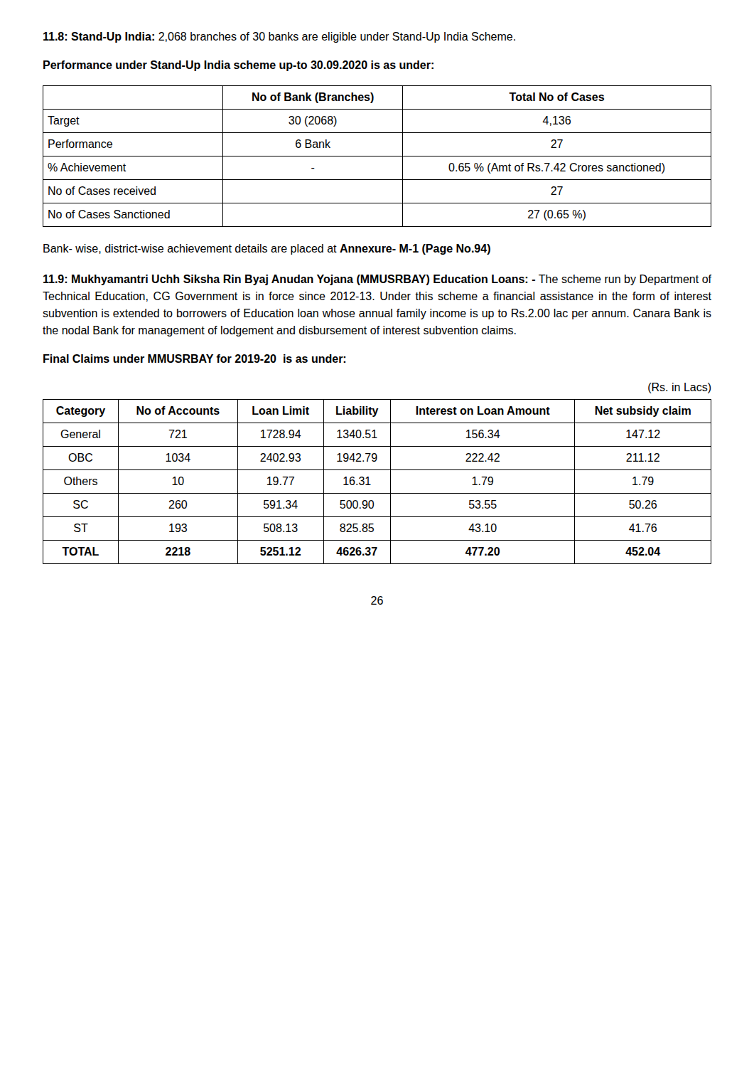11.8: Stand-Up India: 2,068 branches of 30 banks are eligible under Stand-Up India Scheme.
Performance under Stand-Up India scheme up-to 30.09.2020 is as under:
| | No of Bank (Branches) | Total No of Cases |
| Target | 30 (2068) | 4,136 |
| Performance | 6 Bank | 27 |
| % Achievement | - | 0.65 % (Amt of Rs.7.42 Crores sanctioned) |
| No of Cases received | | 27 |
| No of Cases Sanctioned | | 27 (0.65 %) |
Bank- wise, district-wise achievement details are placed at Annexure- M-1 (Page No.94)
11.9: Mukhyamantri Uchh Siksha Rin Byaj Anudan Yojana (MMUSRBAY) Education Loans: - The scheme run by Department of Technical Education, CG Government is in force since 2012-13. Under this scheme a financial assistance in the form of interest subvention is extended to borrowers of Education loan whose annual family income is up to Rs.2.00 lac per annum. Canara Bank is the nodal Bank for management of lodgement and disbursement of interest subvention claims.
Final Claims under MMUSRBAY for 2019-20 is as under:
(Rs. in Lacs)
| Category | No of Accounts | Loan Limit | Liability | Interest on Loan Amount | Net subsidy claim |
| --- | --- | --- | --- | --- | --- |
| General | 721 | 1728.94 | 1340.51 | 156.34 | 147.12 |
| OBC | 1034 | 2402.93 | 1942.79 | 222.42 | 211.12 |
| Others | 10 | 19.77 | 16.31 | 1.79 | 1.79 |
| SC | 260 | 591.34 | 500.90 | 53.55 | 50.26 |
| ST | 193 | 508.13 | 825.85 | 43.10 | 41.76 |
| TOTAL | 2218 | 5251.12 | 4626.37 | 477.20 | 452.04 |
26